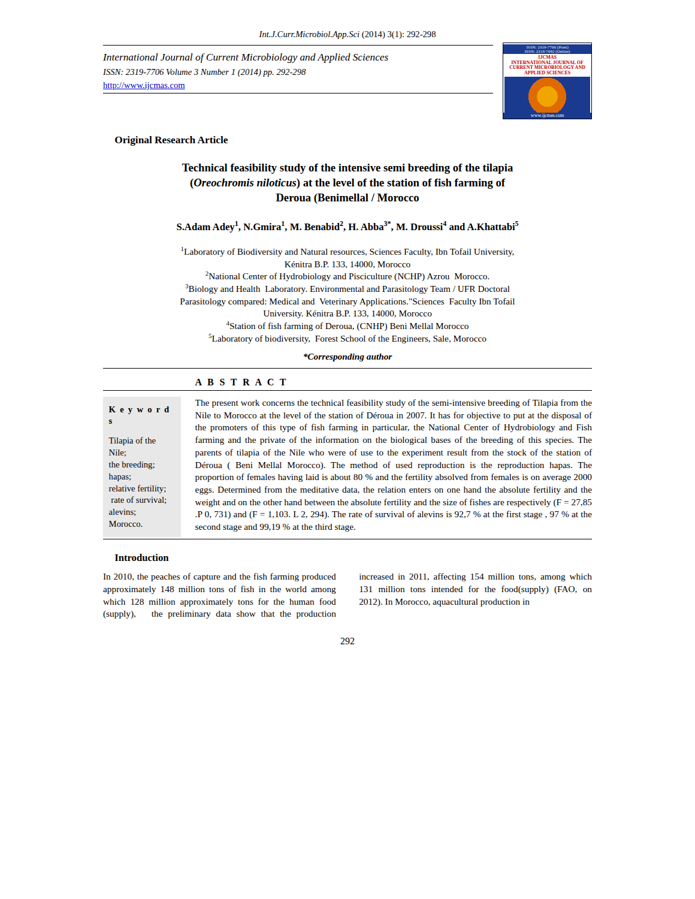Int.J.Curr.Microbiol.App.Sci (2014) 3(1): 292-298
International Journal of Current Microbiology and Applied Sciences
ISSN: 2319-7706 Volume 3 Number 1 (2014) pp. 292-298
http://www.ijcmas.com
ISSN: 2319-7706 (Print)
ISSN: 2319-7692 (Online)
IJCMAS
INTERNATIONAL JOURNAL OF CURRENT MICROBIOLOGY AND APPLIED SCIENCES
www.ijcmas.com
Original Research Article
Technical feasibility study of the intensive semi breeding of the tilapia
(Oreochromis niloticus) at the level of the station of fish farming of
Deroua (Benimellal / Morocco
S.Adam Adey1, N.Gmira1, M. Benabid2, H. Abba3*, M. Droussi4 and A.Khattabi5
1Laboratory of Biodiversity and Natural resources, Sciences Faculty, Ibn Tofail University,
Kénitra B.P. 133, 14000, Morocco
2National Center of Hydrobiology and Pisciculture (NCHP) Azrou Morocco.
3Biology and Health Laboratory. Environmental and Parasitology Team / UFR Doctoral
Parasitology compared: Medical and Veterinary Applications."Sciences Faculty Ibn Tofail
University. Kénitra B.P. 133, 14000, Morocco
4Station of fish farming of Deroua, (CNHP) Beni Mellal Morocco
5Laboratory of biodiversity, Forest School of the Engineers, Sale, Morocco
*Corresponding author
A B S T R A C T
K e y w o r d s
Tilapia of the Nile;
the breeding;
hapas;
relative fertility;
rate of survival;
alevins;
Morocco.
The present work concerns the technical feasibility study of the semi-intensive breeding of Tilapia from the Nile to Morocco at the level of the station of Déroua in 2007. It has for objective to put at the disposal of the promoters of this type of fish farming in particular, the National Center of Hydrobiology and Fish farming and the private of the information on the biological bases of the breeding of this species. The parents of tilapia of the Nile who were of use to the experiment result from the stock of the station of Déroua ( Beni Mellal Morocco). The method of used reproduction is the reproduction hapas. The proportion of females having laid is about 80 % and the fertility absolved from females is on average 2000 eggs. Determined from the meditative data, the relation enters on one hand the absolute fertility and the weight and on the other hand between the absolute fertility and the size of fishes are respectively (F = 27,85 .P 0, 731) and (F = 1,103. L 2, 294). The rate of survival of alevins is 92,7 % at the first stage , 97 % at the second stage and 99,19 % at the third stage.
Introduction
In 2010, the peaches of capture and the fish farming produced approximately 148 million tons of fish in the world among which 128 million approximately tons for the human food (supply), the preliminary data show that the production increased in 2011, affecting 154 million tons, among which 131 million tons intended for the food(supply) (FAO, on 2012). In Morocco, aquacultural production in
292